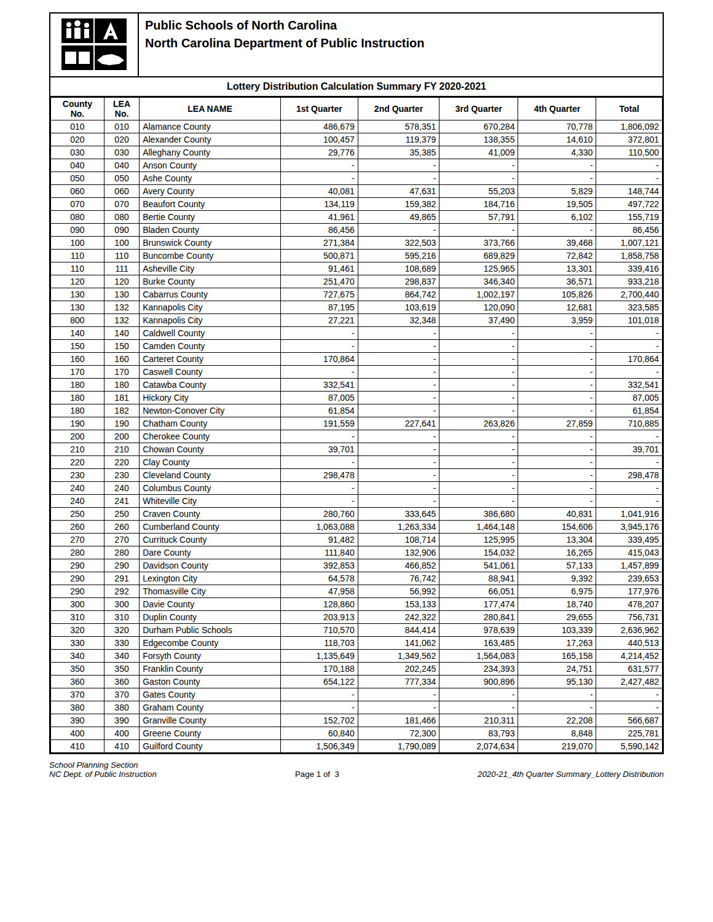Public Schools of North Carolina
North Carolina Department of Public Instruction
Lottery Distribution Calculation Summary FY 2020-2021
| County No. | LEA No. | LEA NAME | 1st Quarter | 2nd Quarter | 3rd Quarter | 4th Quarter | Total |
| --- | --- | --- | --- | --- | --- | --- | --- |
| 010 | 010 | Alamance County | 486,679 | 578,351 | 670,284 | 70,778 | 1,806,092 |
| 020 | 020 | Alexander County | 100,457 | 119,379 | 138,355 | 14,610 | 372,801 |
| 030 | 030 | Alleghany County | 29,776 | 35,385 | 41,009 | 4,330 | 110,500 |
| 040 | 040 | Anson County | - | - | - | - | - |
| 050 | 050 | Ashe County | - | - | - | - | - |
| 060 | 060 | Avery County | 40,081 | 47,631 | 55,203 | 5,829 | 148,744 |
| 070 | 070 | Beaufort County | 134,119 | 159,382 | 184,716 | 19,505 | 497,722 |
| 080 | 080 | Bertie County | 41,961 | 49,865 | 57,791 | 6,102 | 155,719 |
| 090 | 090 | Bladen County | 86,456 | - | - | - | 86,456 |
| 100 | 100 | Brunswick County | 271,384 | 322,503 | 373,766 | 39,468 | 1,007,121 |
| 110 | 110 | Buncombe County | 500,871 | 595,216 | 689,829 | 72,842 | 1,858,758 |
| 110 | 111 | Asheville City | 91,461 | 108,689 | 125,965 | 13,301 | 339,416 |
| 120 | 120 | Burke County | 251,470 | 298,837 | 346,340 | 36,571 | 933,218 |
| 130 | 130 | Cabarrus County | 727,675 | 864,742 | 1,002,197 | 105,826 | 2,700,440 |
| 130 | 132 | Kannapolis City | 87,195 | 103,619 | 120,090 | 12,681 | 323,585 |
| 800 | 132 | Kannapolis City | 27,221 | 32,348 | 37,490 | 3,959 | 101,018 |
| 140 | 140 | Caldwell County | - | - | - | - | - |
| 150 | 150 | Camden County | - | - | - | - | - |
| 160 | 160 | Carteret County | 170,864 | - | - | - | 170,864 |
| 170 | 170 | Caswell County | - | - | - | - | - |
| 180 | 180 | Catawba County | 332,541 | - | - | - | 332,541 |
| 180 | 181 | Hickory City | 87,005 | - | - | - | 87,005 |
| 180 | 182 | Newton-Conover City | 61,854 | - | - | - | 61,854 |
| 190 | 190 | Chatham County | 191,559 | 227,641 | 263,826 | 27,859 | 710,885 |
| 200 | 200 | Cherokee County | - | - | - | - | - |
| 210 | 210 | Chowan County | 39,701 | - | - | - | 39,701 |
| 220 | 220 | Clay County | - | - | - | - | - |
| 230 | 230 | Cleveland County | 298,478 | - | - | - | 298,478 |
| 240 | 240 | Columbus County | - | - | - | - | - |
| 240 | 241 | Whiteville City | - | - | - | - | - |
| 250 | 250 | Craven County | 280,760 | 333,645 | 386,680 | 40,831 | 1,041,916 |
| 260 | 260 | Cumberland County | 1,063,088 | 1,263,334 | 1,464,148 | 154,606 | 3,945,176 |
| 270 | 270 | Currituck County | 91,482 | 108,714 | 125,995 | 13,304 | 339,495 |
| 280 | 280 | Dare County | 111,840 | 132,906 | 154,032 | 16,265 | 415,043 |
| 290 | 290 | Davidson County | 392,853 | 466,852 | 541,061 | 57,133 | 1,457,899 |
| 290 | 291 | Lexington City | 64,578 | 76,742 | 88,941 | 9,392 | 239,653 |
| 290 | 292 | Thomasville City | 47,958 | 56,992 | 66,051 | 6,975 | 177,976 |
| 300 | 300 | Davie County | 128,860 | 153,133 | 177,474 | 18,740 | 478,207 |
| 310 | 310 | Duplin County | 203,913 | 242,322 | 280,841 | 29,655 | 756,731 |
| 320 | 320 | Durham Public Schools | 710,570 | 844,414 | 978,639 | 103,339 | 2,636,962 |
| 330 | 330 | Edgecombe County | 118,703 | 141,062 | 163,485 | 17,263 | 440,513 |
| 340 | 340 | Forsyth County | 1,135,649 | 1,349,562 | 1,564,083 | 165,158 | 4,214,452 |
| 350 | 350 | Franklin County | 170,188 | 202,245 | 234,393 | 24,751 | 631,577 |
| 360 | 360 | Gaston County | 654,122 | 777,334 | 900,896 | 95,130 | 2,427,482 |
| 370 | 370 | Gates County | - | - | - | - | - |
| 380 | 380 | Graham County | - | - | - | - | - |
| 390 | 390 | Granville County | 152,702 | 181,466 | 210,311 | 22,208 | 566,687 |
| 400 | 400 | Greene County | 60,840 | 72,300 | 83,793 | 8,848 | 225,781 |
| 410 | 410 | Guilford County | 1,506,349 | 1,790,089 | 2,074,634 | 219,070 | 5,590,142 |
School Planning Section
NC Dept. of Public Instruction
Page 1 of 3
2020-21_4th Quarter Summary_Lottery Distribution